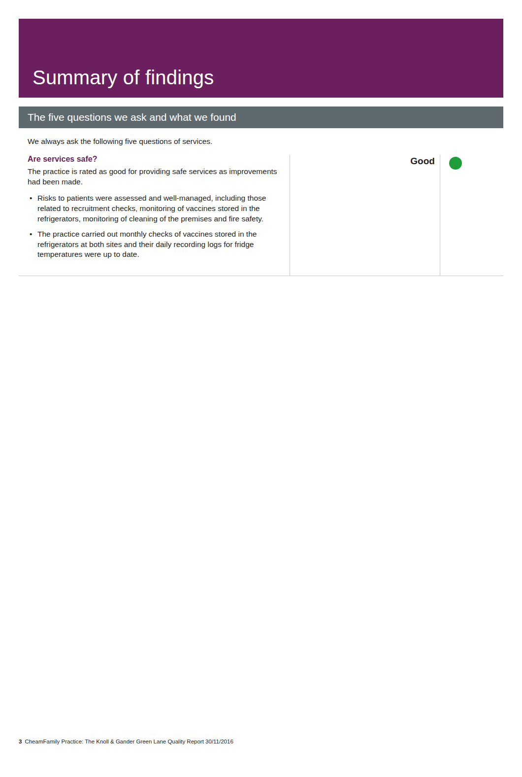Summary of findings
The five questions we ask and what we found
We always ask the following five questions of services.
Are services safe?
The practice is rated as good for providing safe services as improvements had been made.
Risks to patients were assessed and well-managed, including those related to recruitment checks, monitoring of vaccines stored in the refrigerators, monitoring of cleaning of the premises and fire safety.
The practice carried out monthly checks of vaccines stored in the refrigerators at both sites and their daily recording logs for fridge temperatures were up to date.
Good
3 CheamFamily Practice: The Knoll & Gander Green Lane Quality Report 30/11/2016